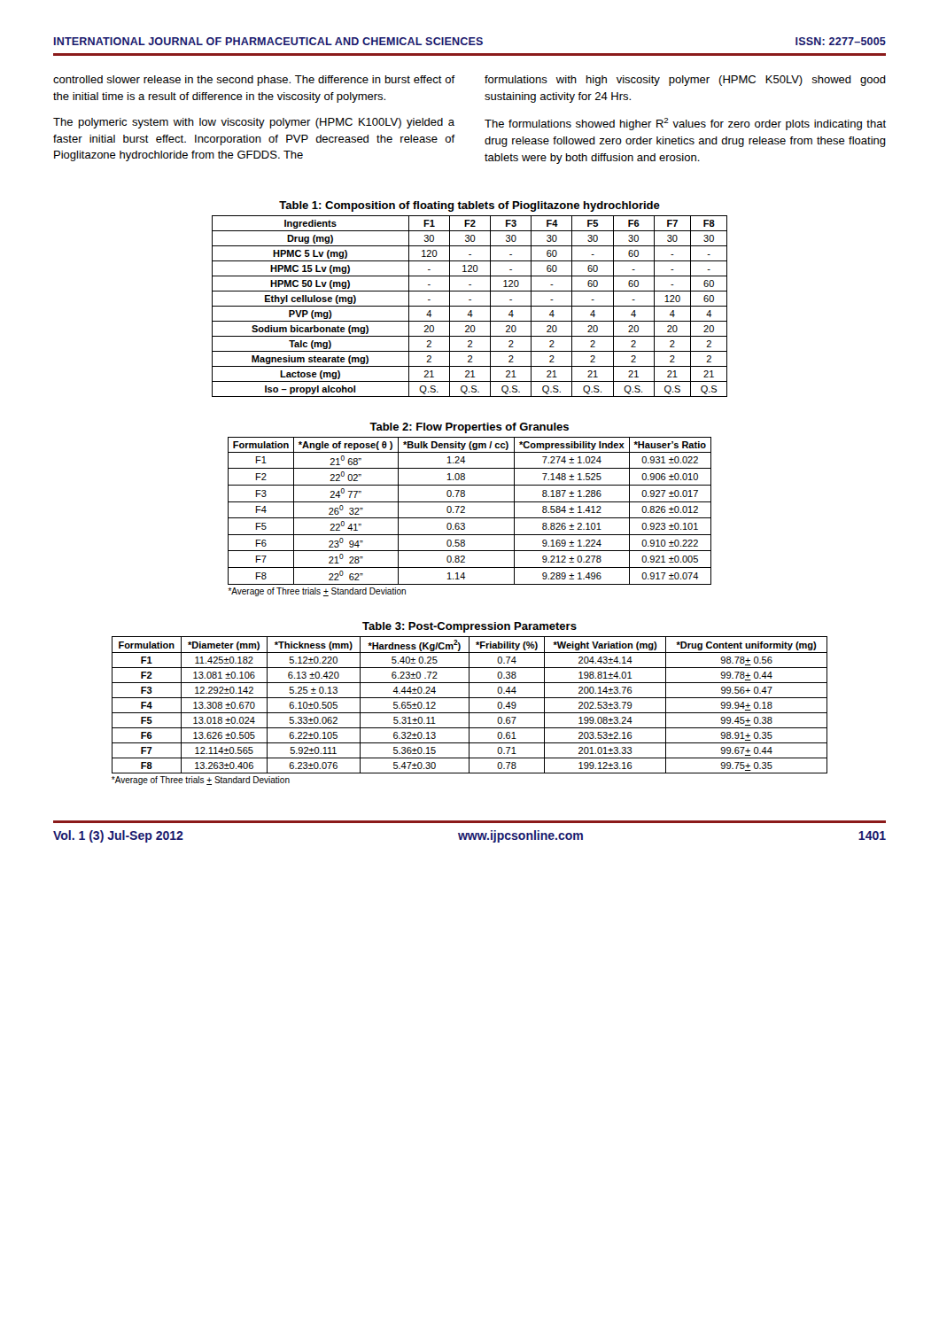International Journal of Pharmaceutical and Chemical Sciences ISSN: 2277–5005
controlled slower release in the second phase. The difference in burst effect of the initial time is a result of difference in the viscosity of polymers.
The polymeric system with low viscosity polymer (HPMC K100LV) yielded a faster initial burst effect. Incorporation of PVP decreased the release of Pioglitazone hydrochloride from the GFDDS. The
formulations with high viscosity polymer (HPMC K50LV) showed good sustaining activity for 24 Hrs.
The formulations showed higher R2 values for zero order plots indicating that drug release followed zero order kinetics and drug release from these floating tablets were by both diffusion and erosion.
Table 1: Composition of floating tablets of Pioglitazone hydrochloride
| Ingredients | F1 | F2 | F3 | F4 | F5 | F6 | F7 | F8 |
| --- | --- | --- | --- | --- | --- | --- | --- | --- |
| Drug (mg) | 30 | 30 | 30 | 30 | 30 | 30 | 30 | 30 |
| HPMC 5 Lv (mg) | 120 | - | - | 60 | - | 60 | - | - |
| HPMC 15 Lv (mg) | - | 120 | - | 60 | 60 | - | - | - |
| HPMC 50 Lv (mg) | - | - | 120 | - | 60 | 60 | - | 60 |
| Ethyl cellulose (mg) | - | - | - | - | - | - | 120 | 60 |
| PVP (mg) | 4 | 4 | 4 | 4 | 4 | 4 | 4 | 4 |
| Sodium bicarbonate (mg) | 20 | 20 | 20 | 20 | 20 | 20 | 20 | 20 |
| Talc (mg) | 2 | 2 | 2 | 2 | 2 | 2 | 2 | 2 |
| Magnesium stearate (mg) | 2 | 2 | 2 | 2 | 2 | 2 | 2 | 2 |
| Lactose (mg) | 21 | 21 | 21 | 21 | 21 | 21 | 21 | 21 |
| Iso – propyl alcohol | Q.S. | Q.S. | Q.S. | Q.S. | Q.S. | Q.S. | Q.S | Q.S |
Table 2: Flow Properties of Granules
| Formulation | *Angle of repose( θ ) | *Bulk Density (gm / cc) | *Compressibility Index | *Hauser’s Ratio |
| --- | --- | --- | --- | --- |
| F1 | 21 0 68” | 1.24 | 7.274 ± 1.024 | 0.931 ±0.022 |
| F2 | 22 0 02” | 1.08 | 7.148 ± 1.525 | 0.906 ±0.010 |
| F3 | 24 0 77” | 0.78 | 8.187 ± 1.286 | 0.927 ±0.017 |
| F4 | 26 0 32” | 0.72 | 8.584 ± 1.412 | 0.826 ±0.012 |
| F5 | 22 0 41” | 0.63 | 8.826 ± 2.101 | 0.923 ±0.101 |
| F6 | 23 0 94” | 0.58 | 9.169 ± 1.224 | 0.910 ±0.222 |
| F7 | 21 0 28” | 0.82 | 9.212 ± 0.278 | 0.921 ±0.005 |
| F8 | 22 0 62” | 1.14 | 9.289 ± 1.496 | 0.917 ±0.074 |
*Average of Three trials + Standard Deviation
Table 3: Post-Compression Parameters
| Formulation | *Diameter (mm) | *Thickness (mm) | *Hardness (Kg/Cm 2 ) | *Friability (%) | *Weight Variation (mg) | *Drug Content uniformity (mg) |
| --- | --- | --- | --- | --- | --- | --- |
| F1 | 11.425±0.182 | 5.12±0.220 | 5.40± 0.25 | 0.74 | 204.43±4.14 | 98.78 + 0.56 |
| F2 | 13.081 ±0.106 | 6.13 ±0.420 | 6.23±0 .72 | 0.38 | 198.81±4.01 | 99.78 + 0.44 |
| F3 | 12.292±0.142 | 5.25 ± 0.13 | 4.44±0.24 | 0.44 | 200.14±3.76 | 99.56+ 0.47 |
| F4 | 13.308 ±0.670 | 6.10±0.505 | 5.65±0.12 | 0.49 | 202.53±3.79 | 99.94 + 0.18 |
| F5 | 13.018 ±0.024 | 5.33±0.062 | 5.31±0.11 | 0.67 | 199.08±3.24 | 99.45 + 0.38 |
| F6 | 13.626 ±0.505 | 6.22±0.105 | 6.32±0.13 | 0.61 | 203.53±2.16 | 98.91 + 0.35 |
| F7 | 12.114±0.565 | 5.92±0.111 | 5.36±0.15 | 0.71 | 201.01±3.33 | 99.67 + 0.44 |
| F8 | 13.263±0.406 | 6.23±0.076 | 5.47±0.30 | 0.78 | 199.12±3.16 | 99.75 + 0.35 |
*Average of Three trials + Standard Deviation
Vol. 1 (3) Jul-Sep 2012 www.ijpcsonline.com 1401